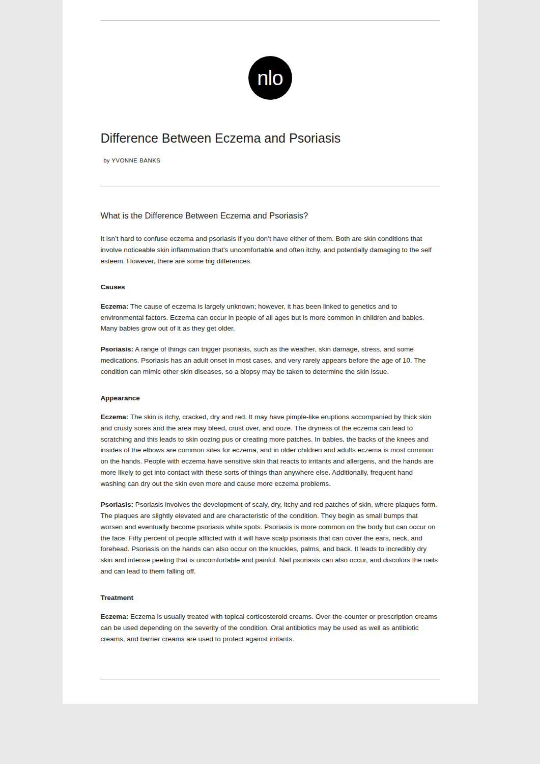nlo
Difference Between Eczema and Psoriasis
by YVONNE BANKS
What is the Difference Between Eczema and Psoriasis?
It isn’t hard to confuse eczema and psoriasis if you don’t have either of them. Both are skin conditions that involve noticeable skin inflammation that's uncomfortable and often itchy, and potentially damaging to the self esteem. However, there are some big differences.
Causes
Eczema: The cause of eczema is largely unknown; however, it has been linked to genetics and to environmental factors. Eczema can occur in people of all ages but is more common in children and babies. Many babies grow out of it as they get older.
Psoriasis: A range of things can trigger psoriasis, such as the weather, skin damage, stress, and some medications. Psoriasis has an adult onset in most cases, and very rarely appears before the age of 10. The condition can mimic other skin diseases, so a biopsy may be taken to determine the skin issue.
Appearance
Eczema: The skin is itchy, cracked, dry and red. It may have pimple-like eruptions accompanied by thick skin and crusty sores and the area may bleed, crust over, and ooze. The dryness of the eczema can lead to scratching and this leads to skin oozing pus or creating more patches. In babies, the backs of the knees and insides of the elbows are common sites for eczema, and in older children and adults eczema is most common on the hands. People with eczema have sensitive skin that reacts to irritants and allergens, and the hands are more likely to get into contact with these sorts of things than anywhere else. Additionally, frequent hand washing can dry out the skin even more and cause more eczema problems.
Psoriasis: Psoriasis involves the development of scaly, dry, itchy and red patches of skin, where plaques form. The plaques are slightly elevated and are characteristic of the condition. They begin as small bumps that worsen and eventually become psoriasis white spots. Psoriasis is more common on the body but can occur on the face. Fifty percent of people afflicted with it will have scalp psoriasis that can cover the ears, neck, and forehead. Psoriasis on the hands can also occur on the knuckles, palms, and back. It leads to incredibly dry skin and intense peeling that is uncomfortable and painful. Nail psoriasis can also occur, and discolors the nails and can lead to them falling off.
Treatment
Eczema: Eczema is usually treated with topical corticosteroid creams. Over-the-counter or prescription creams can be used depending on the severity of the condition. Oral antibiotics may be used as well as antibiotic creams, and barrier creams are used to protect against irritants.